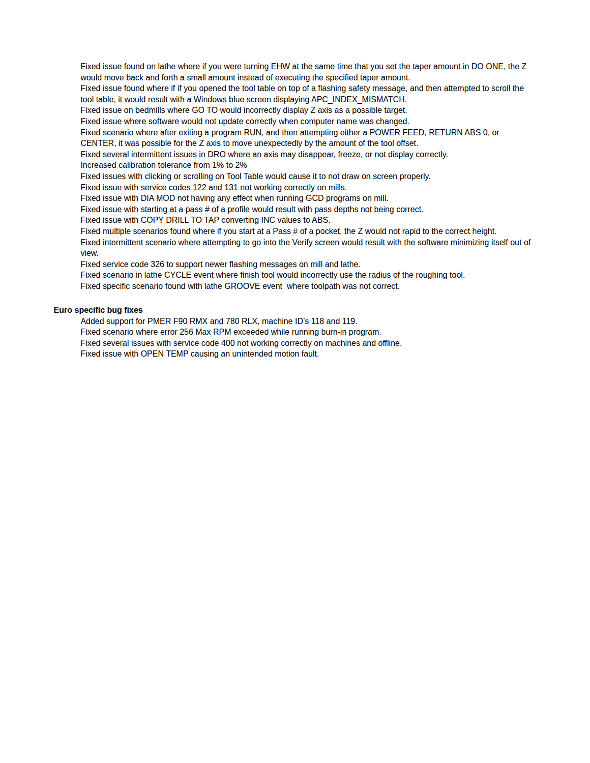Fixed issue found on lathe where if you were turning EHW at the same time that you set the taper amount in DO ONE, the Z would move back and forth a small amount instead of executing the specified taper amount.
Fixed issue found where if if you opened the tool table on top of a flashing safety message, and then attempted to scroll the tool table, it would result with a Windows blue screen displaying APC_INDEX_MISMATCH.
Fixed issue on bedmills where GO TO would incorrectly display Z axis as a possible target.
Fixed issue where software would not update correctly when computer name was changed.
Fixed scenario where after exiting a program RUN, and then attempting either a POWER FEED, RETURN ABS 0, or CENTER, it was possible for the Z axis to move unexpectedly by the amount of the tool offset.
Fixed several intermittent issues in DRO where an axis may disappear, freeze, or not display correctly.
Increased calibration tolerance from 1% to 2%
Fixed issues with clicking or scrolling on Tool Table would cause it to not draw on screen properly.
Fixed issue with service codes 122 and 131 not working correctly on mills.
Fixed issue with DIA MOD not having any effect when running GCD programs on mill.
Fixed issue with starting at a pass # of a profile would result with pass depths not being correct.
Fixed issue with COPY DRILL TO TAP converting INC values to ABS.
Fixed multiple scenarios found where if you start at a Pass # of a pocket, the Z would not rapid to the correct height.
Fixed intermittent scenario where attempting to go into the Verify screen would result with the software minimizing itself out of view.
Fixed service code 326 to support newer flashing messages on mill and lathe.
Fixed scenario in lathe CYCLE event where finish tool would incorrectly use the radius of the roughing tool.
Fixed specific scenario found with lathe GROOVE event where toolpath was not correct.
Euro specific bug fixes
Added support for PMER F90 RMX and 780 RLX, machine ID’s 118 and 119.
Fixed scenario where error 256 Max RPM exceeded while running burn-in program.
Fixed several issues with service code 400 not working correctly on machines and offline.
Fixed issue with OPEN TEMP causing an unintended motion fault.